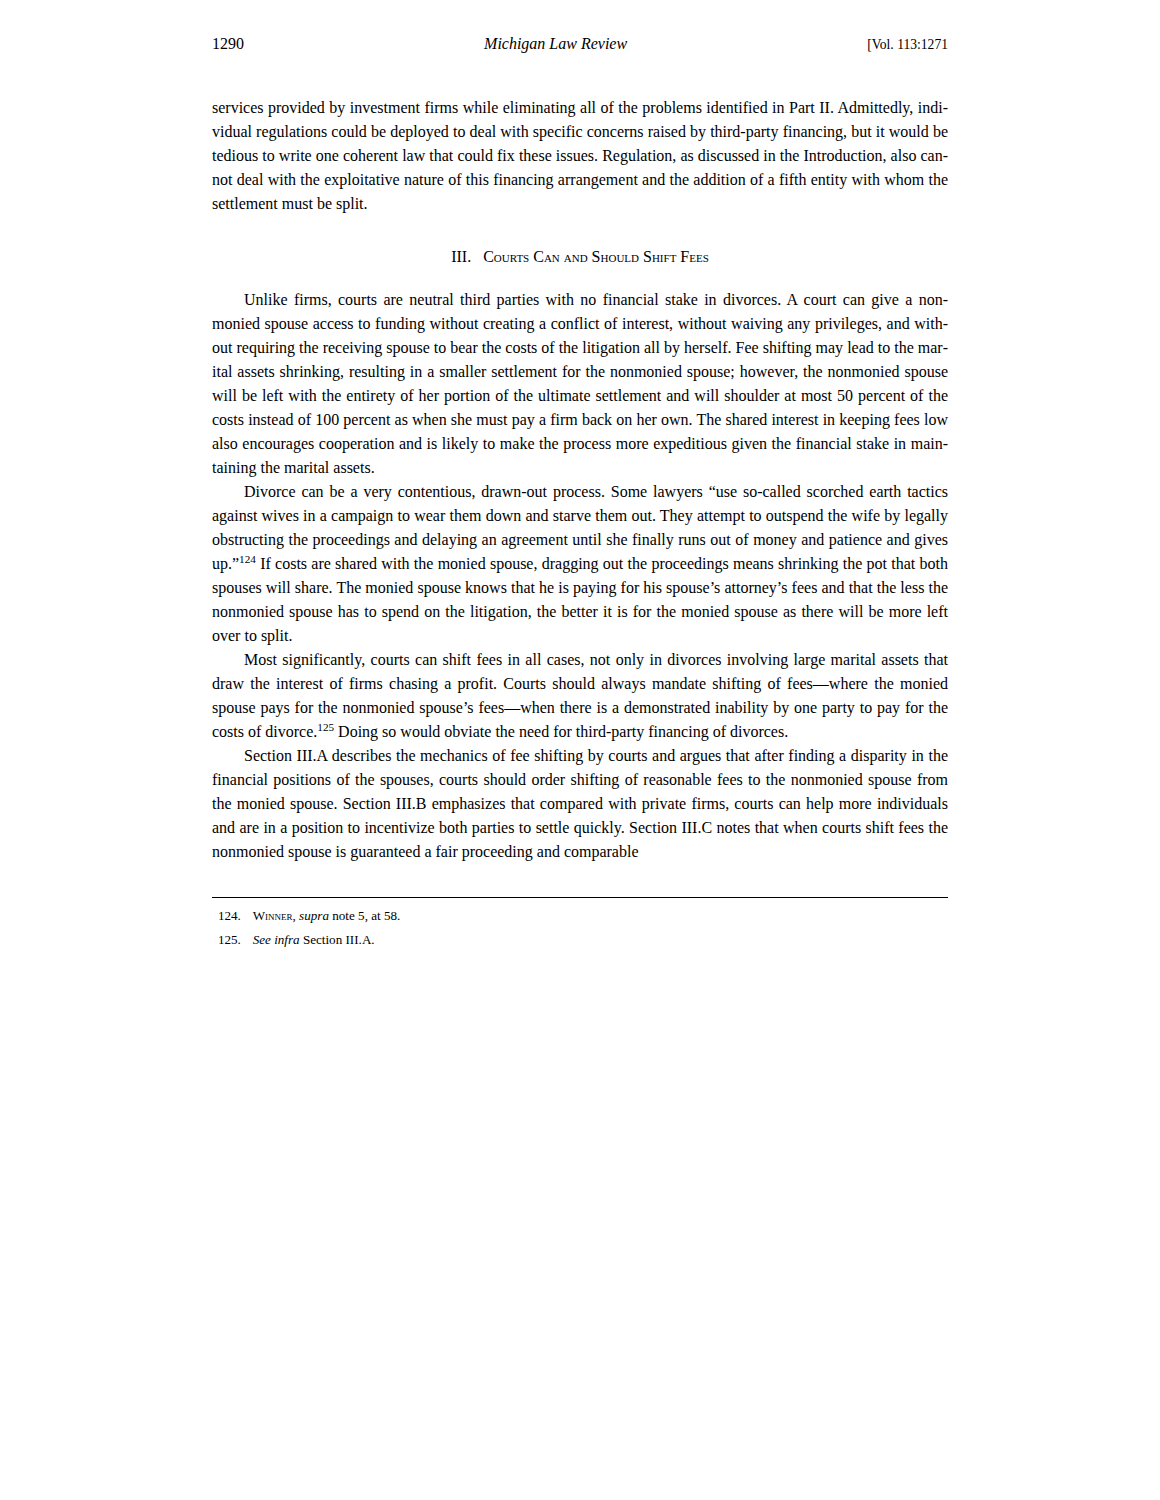1290 Michigan Law Review [Vol. 113:1271
services provided by investment firms while eliminating all of the problems identified in Part II. Admittedly, individual regulations could be deployed to deal with specific concerns raised by third-party financing, but it would be tedious to write one coherent law that could fix these issues. Regulation, as discussed in the Introduction, also cannot deal with the exploitative nature of this financing arrangement and the addition of a fifth entity with whom the settlement must be split.
III. Courts Can and Should Shift Fees
Unlike firms, courts are neutral third parties with no financial stake in divorces. A court can give a nonmonied spouse access to funding without creating a conflict of interest, without waiving any privileges, and without requiring the receiving spouse to bear the costs of the litigation all by herself. Fee shifting may lead to the marital assets shrinking, resulting in a smaller settlement for the nonmonied spouse; however, the nonmonied spouse will be left with the entirety of her portion of the ultimate settlement and will shoulder at most 50 percent of the costs instead of 100 percent as when she must pay a firm back on her own. The shared interest in keeping fees low also encourages cooperation and is likely to make the process more expeditious given the financial stake in maintaining the marital assets.
Divorce can be a very contentious, drawn-out process. Some lawyers “use so-called scorched earth tactics against wives in a campaign to wear them down and starve them out. They attempt to outspend the wife by legally obstructing the proceedings and delaying an agreement until she finally runs out of money and patience and gives up.”124 If costs are shared with the monied spouse, dragging out the proceedings means shrinking the pot that both spouses will share. The monied spouse knows that he is paying for his spouse’s attorney’s fees and that the less the nonmonied spouse has to spend on the litigation, the better it is for the monied spouse as there will be more left over to split.
Most significantly, courts can shift fees in all cases, not only in divorces involving large marital assets that draw the interest of firms chasing a profit. Courts should always mandate shifting of fees—where the monied spouse pays for the nonmonied spouse’s fees—when there is a demonstrated inability by one party to pay for the costs of divorce.125 Doing so would obviate the need for third-party financing of divorces.
Section III.A describes the mechanics of fee shifting by courts and argues that after finding a disparity in the financial positions of the spouses, courts should order shifting of reasonable fees to the nonmonied spouse from the monied spouse. Section III.B emphasizes that compared with private firms, courts can help more individuals and are in a position to incentivize both parties to settle quickly. Section III.C notes that when courts shift fees the nonmonied spouse is guaranteed a fair proceeding and comparable
124. Winner, supra note 5, at 58.
125. See infra Section III.A.